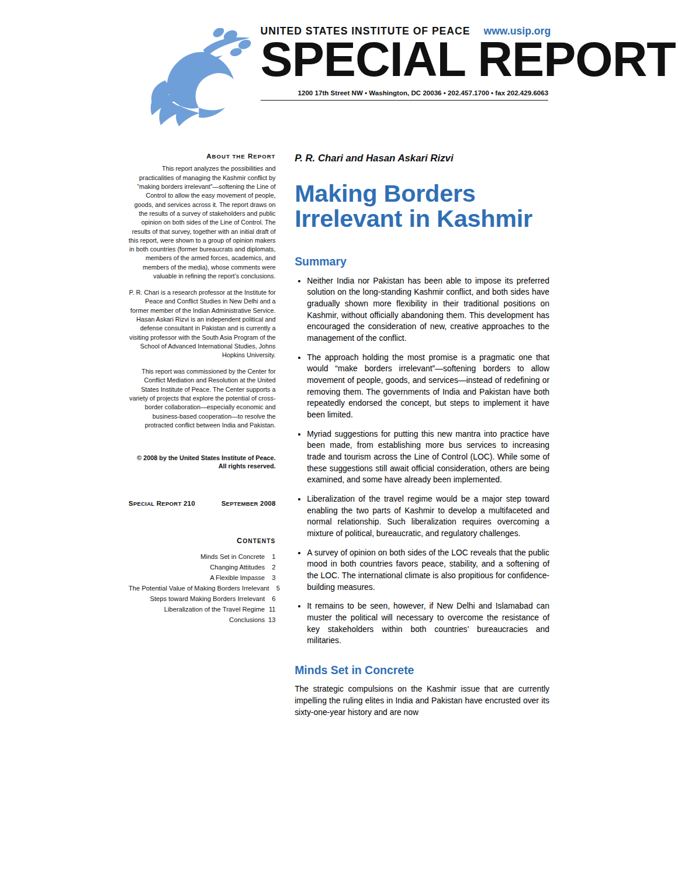UNITED STATES INSTITUTE OF PEACE www.usip.org
SPECIAL REPORT
1200 17th Street NW • Washington, DC 20036 • 202.457.1700 • fax 202.429.6063
ABOUT THE REPORT
This report analyzes the possibilities and practicalities of managing the Kashmir conflict by “making borders irrelevant”—softening the Line of Control to allow the easy movement of people, goods, and services across it. The report draws on the results of a survey of stakeholders and public opinion on both sides of the Line of Control. The results of that survey, together with an initial draft of this report, were shown to a group of opinion makers in both countries (former bureaucrats and diplomats, members of the armed forces, academics, and members of the media), whose comments were valuable in refining the report’s conclusions.
P. R. Chari is a research professor at the Institute for Peace and Conflict Studies in New Delhi and a former member of the Indian Administrative Service. Hasan Askari Rizvi is an independent political and defense consultant in Pakistan and is currently a visiting professor with the South Asia Program of the School of Advanced International Studies, Johns Hopkins University.
This report was commissioned by the Center for Conflict Mediation and Resolution at the United States Institute of Peace. The Center supports a variety of projects that explore the potential of cross-border collaboration—especially economic and business-based cooperation—to resolve the protracted conflict between India and Pakistan.
© 2008 by the United States Institute of Peace.
All rights reserved.
SPECIAL REPORT 210 SEPTEMBER 2008
CONTENTS
Minds Set in Concrete 1
Changing Attitudes 2
A Flexible Impasse 3
The Potential Value of Making Borders Irrelevant 5
Steps toward Making Borders Irrelevant 6
Liberalization of the Travel Regime 11
Conclusions 13
P. R. Chari and Hasan Askari Rizvi
Making Borders
Irrelevant in Kashmir
Summary
Neither India nor Pakistan has been able to impose its preferred solution on the long-standing Kashmir conflict, and both sides have gradually shown more flexibility in their traditional positions on Kashmir, without officially abandoning them. This development has encouraged the consideration of new, creative approaches to the management of the conflict.
The approach holding the most promise is a pragmatic one that would “make borders irrelevant”—softening borders to allow movement of people, goods, and services—instead of redefining or removing them. The governments of India and Pakistan have both repeatedly endorsed the concept, but steps to implement it have been limited.
Myriad suggestions for putting this new mantra into practice have been made, from establishing more bus services to increasing trade and tourism across the Line of Control (LOC). While some of these suggestions still await official consideration, others are being examined, and some have already been implemented.
Liberalization of the travel regime would be a major step toward enabling the two parts of Kashmir to develop a multifaceted and normal relationship. Such liberalization requires overcoming a mixture of political, bureaucratic, and regulatory challenges.
A survey of opinion on both sides of the LOC reveals that the public mood in both countries favors peace, stability, and a softening of the LOC. The international climate is also propitious for confidence-building measures.
It remains to be seen, however, if New Delhi and Islamabad can muster the political will necessary to overcome the resistance of key stakeholders within both countries’ bureaucracies and militaries.
Minds Set in Concrete
The strategic compulsions on the Kashmir issue that are currently impelling the ruling elites in India and Pakistan have encrusted over its sixty-one-year history and are now